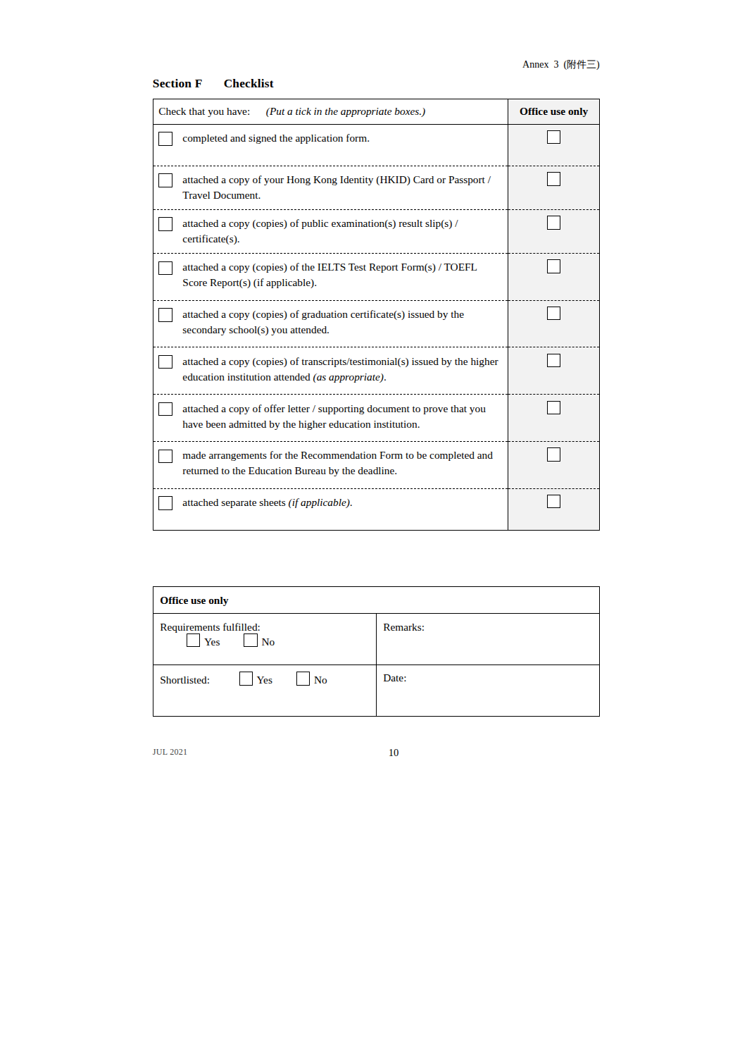Annex 3 (附件三)
Section F Checklist
| Check that you have: (Put a tick in the appropriate boxes.) | Office use only |
| --- | --- |
| completed and signed the application form. | |
| attached a copy of your Hong Kong Identity (HKID) Card or Passport / Travel Document. | |
| attached a copy (copies) of public examination(s) result slip(s) / certificate(s). | |
| attached a copy (copies) of the IELTS Test Report Form(s) / TOEFL Score Report(s) (if applicable). | |
| attached a copy (copies) of graduation certificate(s) issued by the secondary school(s) you attended. | |
| attached a copy (copies) of transcripts/testimonial(s) issued by the higher education institution attended (as appropriate) . | |
| attached a copy of offer letter / supporting document to prove that you have been admitted by the higher education institution. | |
| made arrangements for the Recommendation Form to be completed and returned to the Education Bureau by the deadline. | |
| attached separate sheets (if applicable) . | |
| Office use only |
| --- |
| Requirements fulfilled: Yes No | Remarks: |
| Shortlisted: Yes No | Date: |
JUL 2021
10